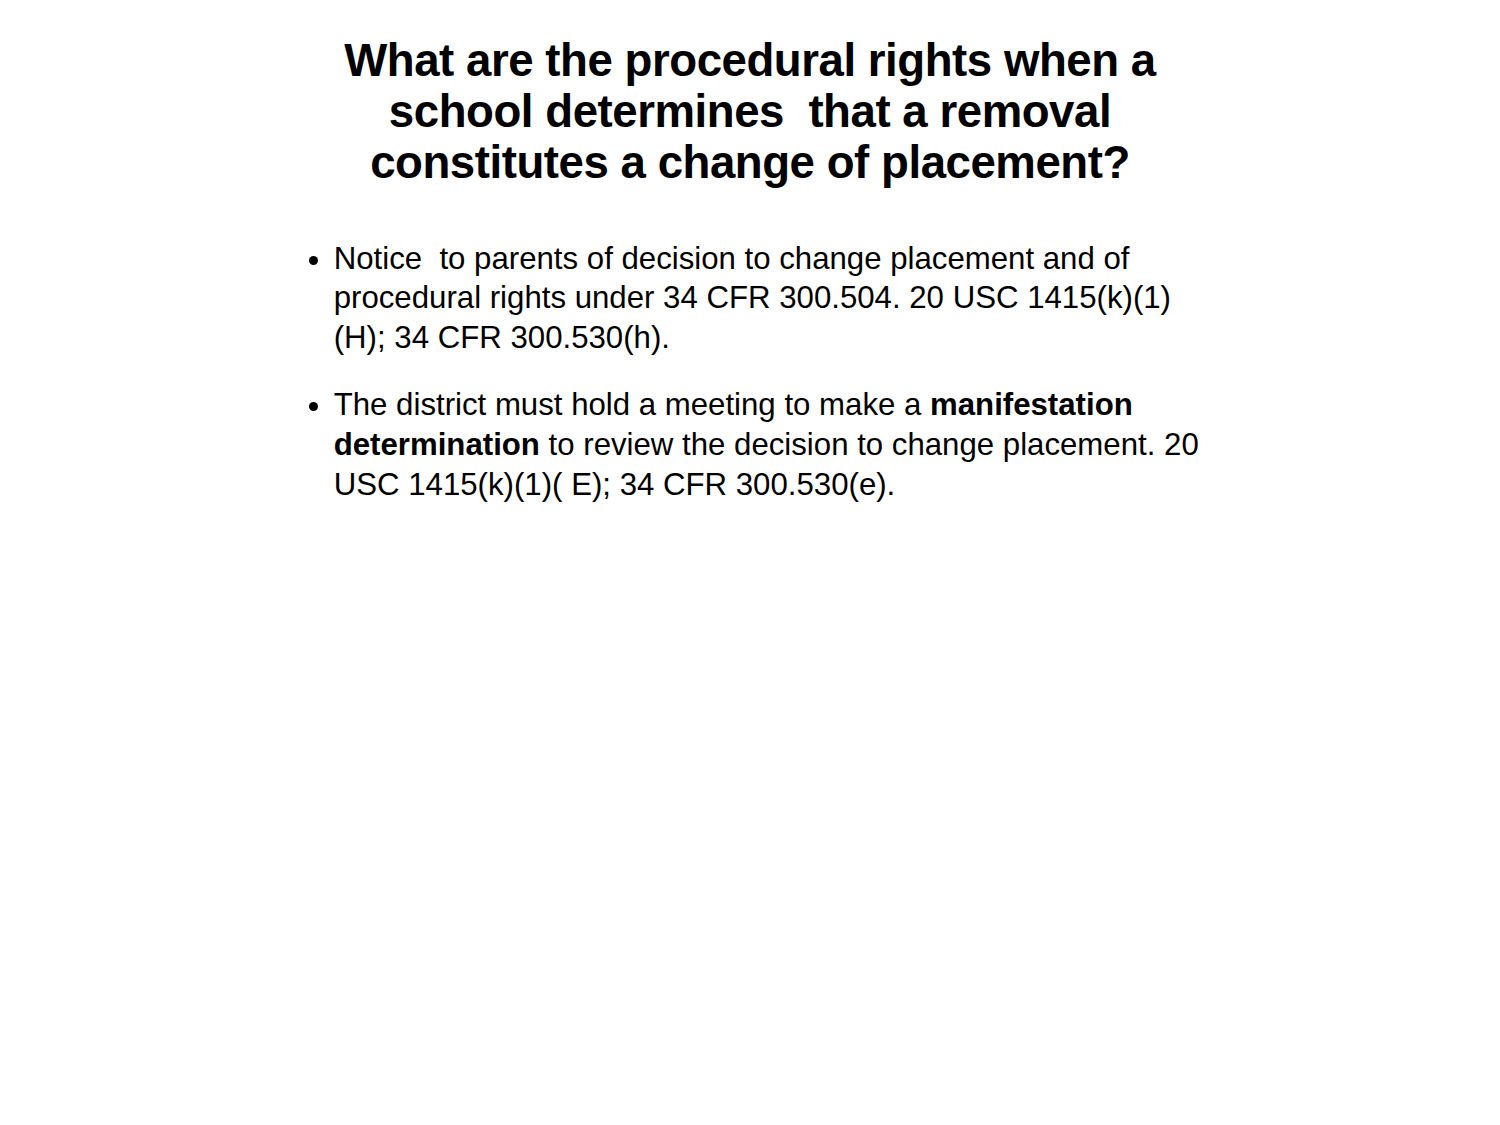What are the procedural rights when a school determines that a removal constitutes a change of placement?
Notice to parents of decision to change placement and of procedural rights under 34 CFR 300.504. 20 USC 1415(k)(1)(H); 34 CFR 300.530(h).
The district must hold a meeting to make a manifestation determination to review the decision to change placement. 20 USC 1415(k)(1)( E); 34 CFR 300.530(e).